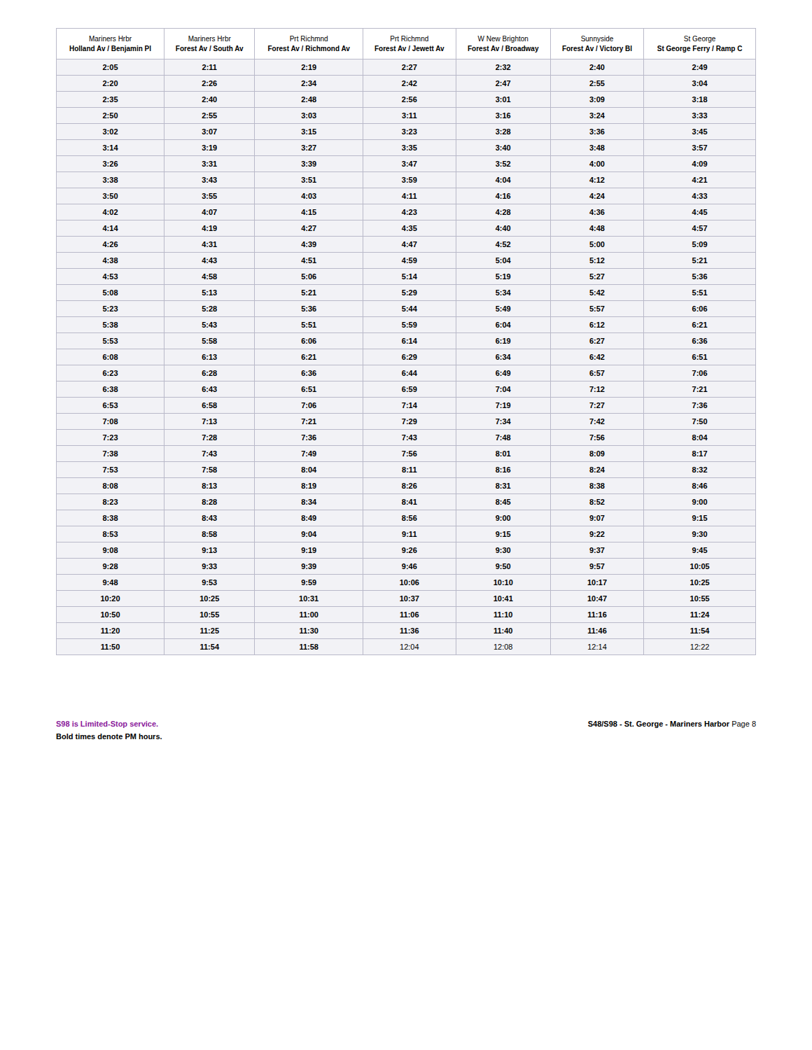| Mariners Hrbr Holland Av / Benjamin Pl | Mariners Hrbr Forest Av / South Av | Prt Richmnd Forest Av / Richmond Av | Prt Richmnd Forest Av / Jewett Av | W New Brighton Forest Av / Broadway | Sunnyside Forest Av / Victory Bl | St George St George Ferry / Ramp C |
| --- | --- | --- | --- | --- | --- | --- |
| 2:05 | 2:11 | 2:19 | 2:27 | 2:32 | 2:40 | 2:49 |
| 2:20 | 2:26 | 2:34 | 2:42 | 2:47 | 2:55 | 3:04 |
| 2:35 | 2:40 | 2:48 | 2:56 | 3:01 | 3:09 | 3:18 |
| 2:50 | 2:55 | 3:03 | 3:11 | 3:16 | 3:24 | 3:33 |
| 3:02 | 3:07 | 3:15 | 3:23 | 3:28 | 3:36 | 3:45 |
| 3:14 | 3:19 | 3:27 | 3:35 | 3:40 | 3:48 | 3:57 |
| 3:26 | 3:31 | 3:39 | 3:47 | 3:52 | 4:00 | 4:09 |
| 3:38 | 3:43 | 3:51 | 3:59 | 4:04 | 4:12 | 4:21 |
| 3:50 | 3:55 | 4:03 | 4:11 | 4:16 | 4:24 | 4:33 |
| 4:02 | 4:07 | 4:15 | 4:23 | 4:28 | 4:36 | 4:45 |
| 4:14 | 4:19 | 4:27 | 4:35 | 4:40 | 4:48 | 4:57 |
| 4:26 | 4:31 | 4:39 | 4:47 | 4:52 | 5:00 | 5:09 |
| 4:38 | 4:43 | 4:51 | 4:59 | 5:04 | 5:12 | 5:21 |
| 4:53 | 4:58 | 5:06 | 5:14 | 5:19 | 5:27 | 5:36 |
| 5:08 | 5:13 | 5:21 | 5:29 | 5:34 | 5:42 | 5:51 |
| 5:23 | 5:28 | 5:36 | 5:44 | 5:49 | 5:57 | 6:06 |
| 5:38 | 5:43 | 5:51 | 5:59 | 6:04 | 6:12 | 6:21 |
| 5:53 | 5:58 | 6:06 | 6:14 | 6:19 | 6:27 | 6:36 |
| 6:08 | 6:13 | 6:21 | 6:29 | 6:34 | 6:42 | 6:51 |
| 6:23 | 6:28 | 6:36 | 6:44 | 6:49 | 6:57 | 7:06 |
| 6:38 | 6:43 | 6:51 | 6:59 | 7:04 | 7:12 | 7:21 |
| 6:53 | 6:58 | 7:06 | 7:14 | 7:19 | 7:27 | 7:36 |
| 7:08 | 7:13 | 7:21 | 7:29 | 7:34 | 7:42 | 7:50 |
| 7:23 | 7:28 | 7:36 | 7:43 | 7:48 | 7:56 | 8:04 |
| 7:38 | 7:43 | 7:49 | 7:56 | 8:01 | 8:09 | 8:17 |
| 7:53 | 7:58 | 8:04 | 8:11 | 8:16 | 8:24 | 8:32 |
| 8:08 | 8:13 | 8:19 | 8:26 | 8:31 | 8:38 | 8:46 |
| 8:23 | 8:28 | 8:34 | 8:41 | 8:45 | 8:52 | 9:00 |
| 8:38 | 8:43 | 8:49 | 8:56 | 9:00 | 9:07 | 9:15 |
| 8:53 | 8:58 | 9:04 | 9:11 | 9:15 | 9:22 | 9:30 |
| 9:08 | 9:13 | 9:19 | 9:26 | 9:30 | 9:37 | 9:45 |
| 9:28 | 9:33 | 9:39 | 9:46 | 9:50 | 9:57 | 10:05 |
| 9:48 | 9:53 | 9:59 | 10:06 | 10:10 | 10:17 | 10:25 |
| 10:20 | 10:25 | 10:31 | 10:37 | 10:41 | 10:47 | 10:55 |
| 10:50 | 10:55 | 11:00 | 11:06 | 11:10 | 11:16 | 11:24 |
| 11:20 | 11:25 | 11:30 | 11:36 | 11:40 | 11:46 | 11:54 |
| 11:50 | 11:54 | 11:58 | 12:04 | 12:08 | 12:14 | 12:22 |
S98 is Limited-Stop service.
Bold times denote PM hours.
S48/S98 - St. George - Mariners Harbor Page 8